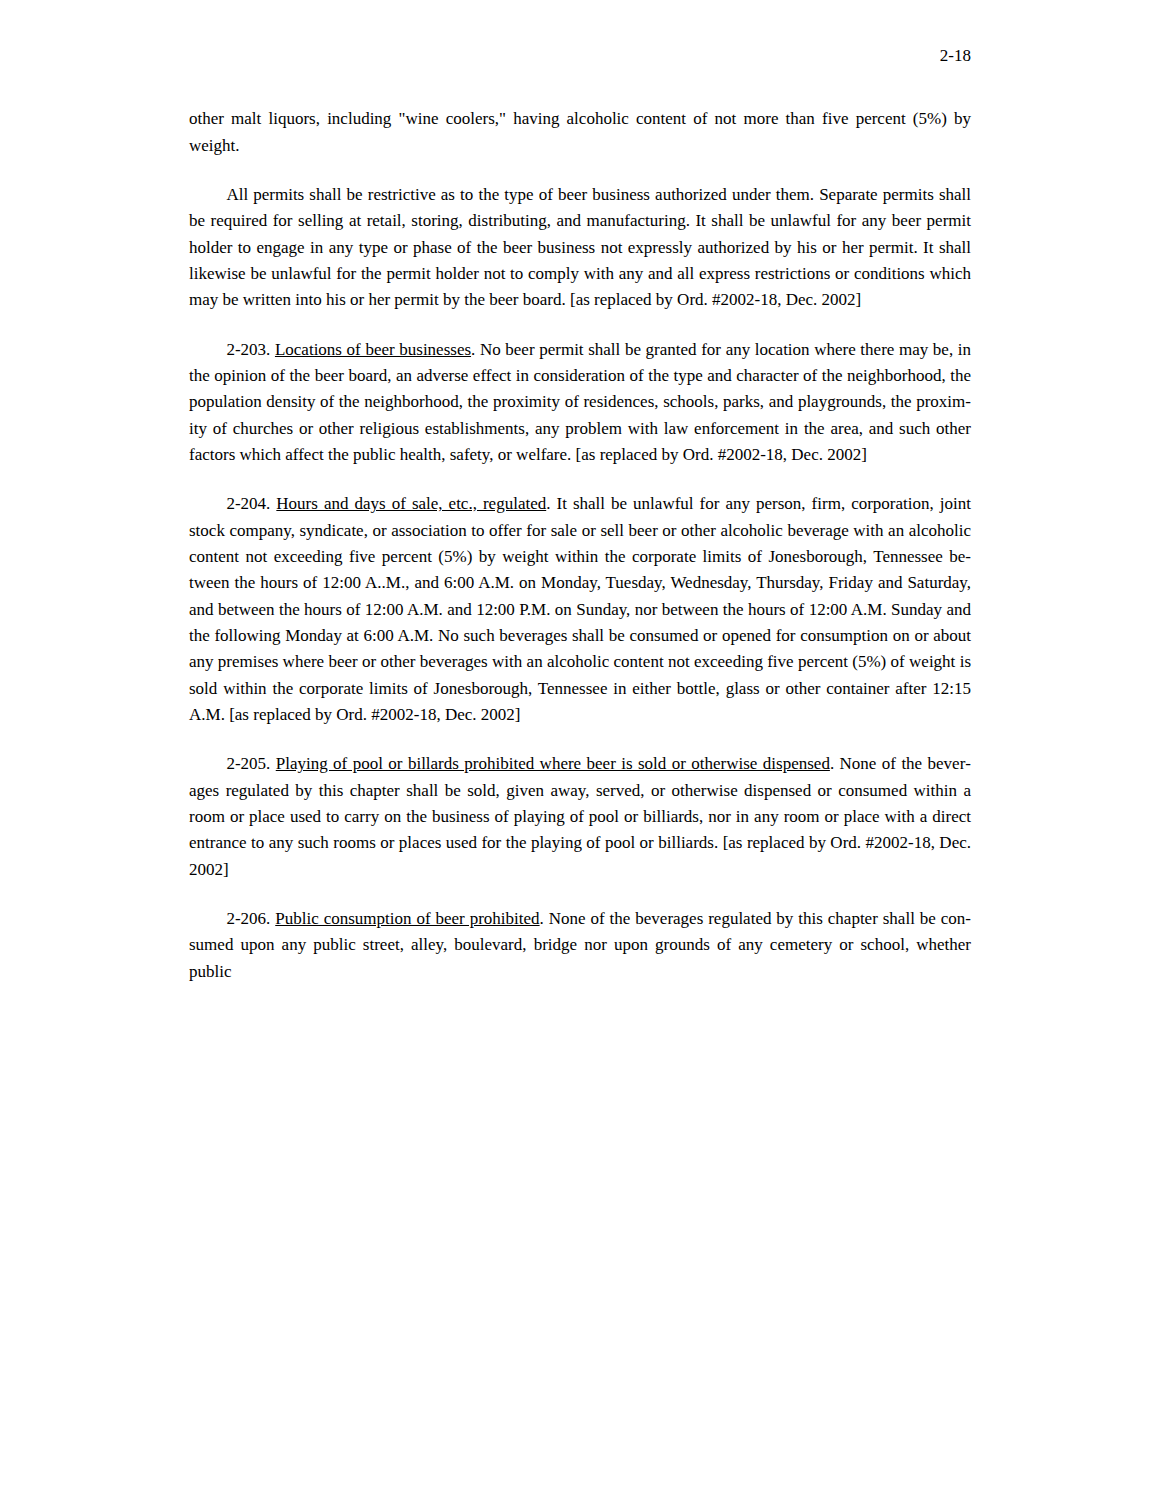2-18
other malt liquors, including "wine coolers," having alcoholic content of not more than five percent (5%) by weight.
All permits shall be restrictive as to the type of beer business authorized under them. Separate permits shall be required for selling at retail, storing, distributing, and manufacturing. It shall be unlawful for any beer permit holder to engage in any type or phase of the beer business not expressly authorized by his or her permit. It shall likewise be unlawful for the permit holder not to comply with any and all express restrictions or conditions which may be written into his or her permit by the beer board. [as replaced by Ord. #2002-18, Dec. 2002]
2-203. Locations of beer businesses. No beer permit shall be granted for any location where there may be, in the opinion of the beer board, an adverse effect in consideration of the type and character of the neighborhood, the population density of the neighborhood, the proximity of residences, schools, parks, and playgrounds, the proximity of churches or other religious establishments, any problem with law enforcement in the area, and such other factors which affect the public health, safety, or welfare. [as replaced by Ord. #2002-18, Dec. 2002]
2-204. Hours and days of sale, etc., regulated. It shall be unlawful for any person, firm, corporation, joint stock company, syndicate, or association to offer for sale or sell beer or other alcoholic beverage with an alcoholic content not exceeding five percent (5%) by weight within the corporate limits of Jonesborough, Tennessee between the hours of 12:00 A..M., and 6:00 A.M. on Monday, Tuesday, Wednesday, Thursday, Friday and Saturday, and between the hours of 12:00 A.M. and 12:00 P.M. on Sunday, nor between the hours of 12:00 A.M. Sunday and the following Monday at 6:00 A.M. No such beverages shall be consumed or opened for consumption on or about any premises where beer or other beverages with an alcoholic content not exceeding five percent (5%) of weight is sold within the corporate limits of Jonesborough, Tennessee in either bottle, glass or other container after 12:15 A.M. [as replaced by Ord. #2002-18, Dec. 2002]
2-205. Playing of pool or billards prohibited where beer is sold or otherwise dispensed. None of the beverages regulated by this chapter shall be sold, given away, served, or otherwise dispensed or consumed within a room or place used to carry on the business of playing of pool or billiards, nor in any room or place with a direct entrance to any such rooms or places used for the playing of pool or billiards. [as replaced by Ord. #2002-18, Dec. 2002]
2-206. Public consumption of beer prohibited. None of the beverages regulated by this chapter shall be consumed upon any public street, alley, boulevard, bridge nor upon grounds of any cemetery or school, whether public